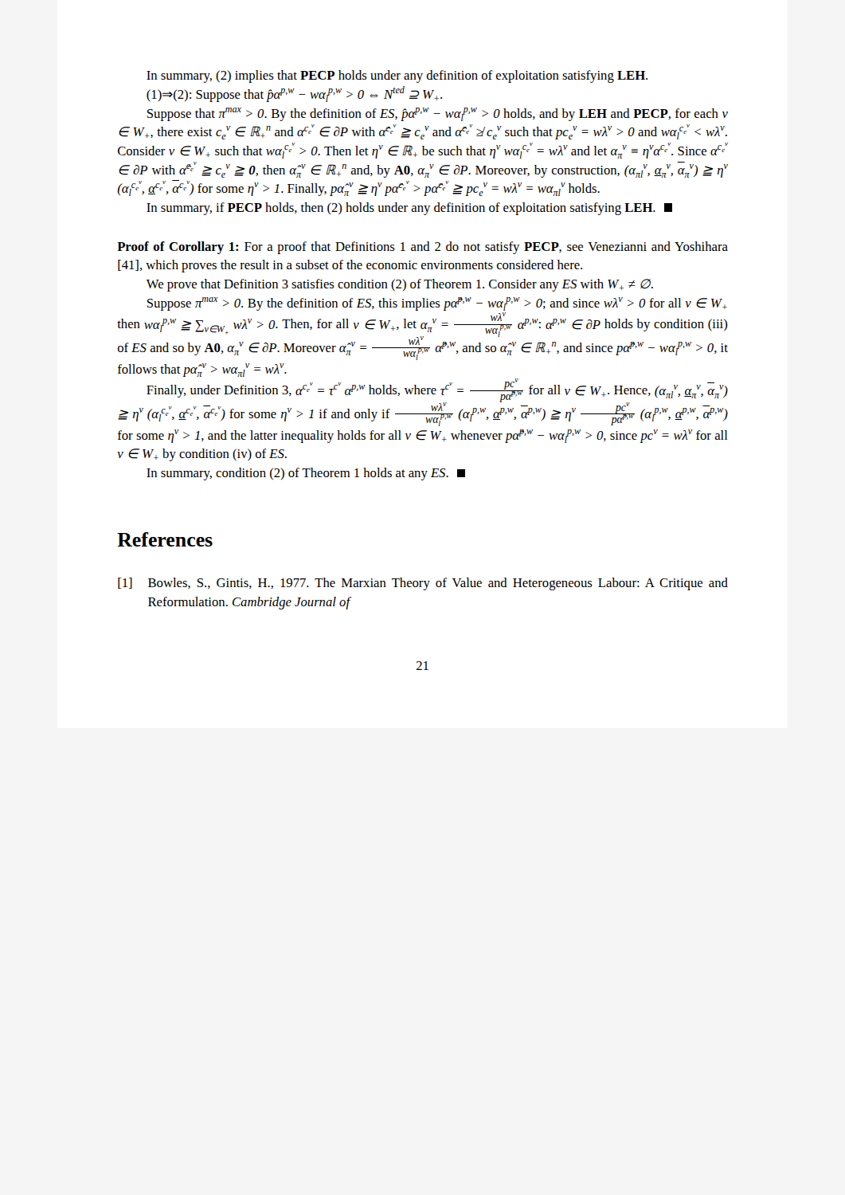In summary, (2) implies that PECP holds under any definition of exploitation satisfying LEH.
(1)⇒(2): Suppose that p̂αp,w − wαlp,w > 0 ⇔ Nted ⊇ W+.
Suppose that πmax > 0. By the definition of ES, p̂αp,w − wαlp,w > 0 holds, and by LEH and PECP, for each ν ∈ W+, there exist ceν ∈ ℝ+n and αceν ∈ ∂P with α̂ceν ≧ ceν and α̂ceν ≱ ceν such that pceν = wλν > 0 and wαlceν < wλν. Consider ν ∈ W+ such that wαlceν > 0. Then let ην ∈ ℝ+ be such that ην wαlceν = wλν and let απν ≡ ηναceν. Since αceν ∈ ∂P with α̂ceν ≧ ceν ≧ 0, then α̂πν ∈ ℝ+n and, by A0, απν ∈ ∂P. Moreover, by construction, (απlν, απν, απν) ≧ ην (αlceν, αceν, αceν) for some ην > 1. Finally, pα̂πν ≧ ην pα̂ceν > pα̂ceν ≧ pceν = wλν = wαπlν holds.
In summary, if PECP holds, then (2) holds under any definition of exploitation satisfying LEH.
Proof of Corollary 1: For a proof that Definitions 1 and 2 do not satisfy PECP, see Venezianni and Yoshihara [41], which proves the result in a subset of the economic environments considered here.
We prove that Definition 3 satisfies condition (2) of Theorem 1. Consider any ES with W+ ≠ ∅.
Suppose πmax > 0. By the definition of ES, this implies pα̂p,w − wαlp,w > 0; and since wλν > 0 for all ν ∈ W+ then wαlp,w ≧ ∑ν∈W+ wλν > 0. Then, for all ν ∈ W+, let απν = wλν wαlp,w αp,w: αp,w ∈ ∂P holds by condition (iii) of ES and so by A0, απν ∈ ∂P. Moreover α̂πν = wλν wαlp,w α̂p,w, and so α̂πν ∈ ℝ+n, and since pα̂p,w − wαlp,w > 0, it follows that pα̂πν > wαπlν = wλν.
Finally, under Definition 3, αceν = τcν αp,w holds, where τcν = pcν pα̂p,w for all ν ∈ W+. Hence, (απlν, απν, απν) ≧ ην (αlceν, αceν, αceν) for some ην > 1 if and only if wλν wαlp,w (αlp,w, αp,w, αp,w) ≧ ην pcν pα̂p,w (αlp,w, αp,w, αp,w) for some ην > 1, and the latter inequality holds for all ν ∈ W+ whenever pα̂p,w − wαlp,w > 0, since pcν = wλν for all ν ∈ W+ by condition (iv) of ES.
In summary, condition (2) of Theorem 1 holds at any ES.
References
[1]
Bowles, S., Gintis, H., 1977. The Marxian Theory of Value and Heterogeneous Labour: A Critique and Reformulation. Cambridge Journal of
21